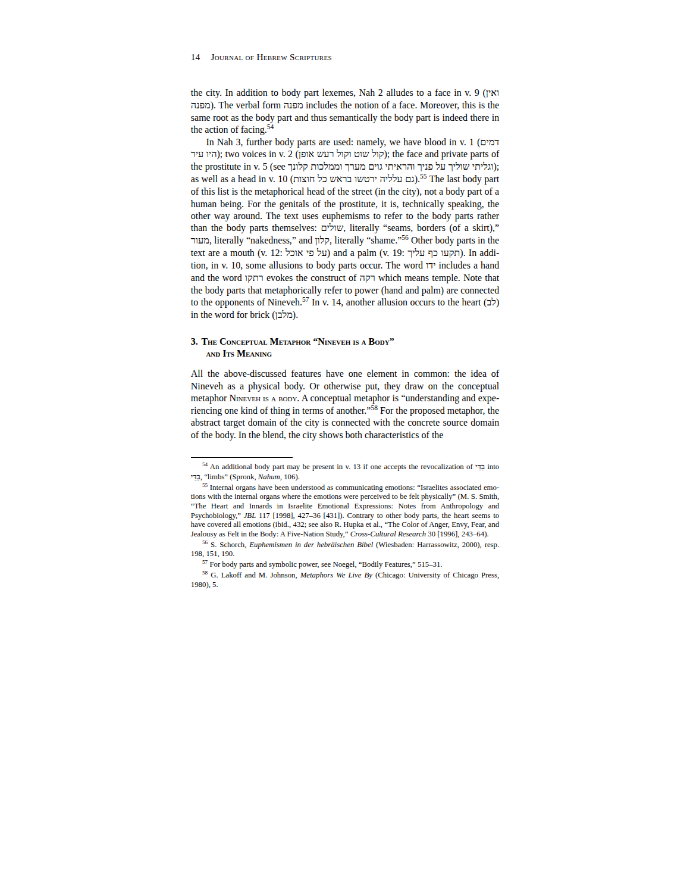14 Journal of Hebrew Scriptures
the city. In addition to body part lexemes, Nah 2 alludes to a face in v. 9 (ואין מפנה). The verbal form מפנה includes the notion of a face. Moreover, this is the same root as the body part and thus semantically the body part is indeed there in the action of facing.54
In Nah 3, further body parts are used: namely, we have blood in v. 1 (דמים היו עיר); two voices in v. 2 (קול שוט וקול רעש אופן); the face and private parts of the prostitute in v. 5 (see וגליתי שוליך על פניך והראיתי גוים מערך וממלכות קלונך); as well as a head in v. 10 (גם עלליה ירטשו בראש כל חוצות).55 The last body part of this list is the metaphorical head of the street (in the city), not a body part of a human being. For the genitals of the prostitute, it is, technically speaking, the other way around. The text uses euphemisms to refer to the body parts rather than the body parts themselves: שולים, literally “seams, borders (of a skirt),” מעור, literally “nakedness,” and קלון, literally “shame.”56 Other body parts in the text are a mouth (v. 12: על פי אוכל) and a palm (v. 19: תקעו כף עליך). In addition, in v. 10, some allusions to body parts occur. The word ידו includes a hand and the word רתקו evokes the construct of רקה which means temple. Note that the body parts that metaphorically refer to power (hand and palm) are connected to the opponents of Nineveh.57 In v. 14, another allusion occurs to the heart (לב) in the word for brick (מלבן).
3. The Conceptual Metaphor “Nineveh is a Body”and Its Meaning
All the above-discussed features have one element in common: the idea of Nineveh as a physical body. Or otherwise put, they draw on the conceptual metaphor Nineveh is a body. A conceptual metaphor is “understanding and experiencing one kind of thing in terms of another.”58 For the proposed metaphor, the abstract target domain of the city is connected with the concrete source domain of the body. In the blend, the city shows both characteristics of the
54 An additional body part may be present in v. 13 if one accepts the revocalization of בַּדַּי into בַּדֵּי, “limbs” (Spronk, Nahum, 106).
55 Internal organs have been understood as communicating emotions: “Israelites associated emotions with the internal organs where the emotions were perceived to be felt physically” (M. S. Smith, “The Heart and Innards in Israelite Emotional Expressions: Notes from Anthropology and Psychobiology,” JBL 117 [1998], 427–36 [431]). Contrary to other body parts, the heart seems to have covered all emotions (ibid., 432; see also R. Hupka et al., “The Color of Anger, Envy, Fear, and Jealousy as Felt in the Body: A Five-Nation Study,” Cross-Cultural Research 30 [1996], 243–64).
56 S. Schorch, Euphemismen in der hebräischen Bibel (Wiesbaden: Harrassowitz, 2000), resp. 198, 151, 190.
57 For body parts and symbolic power, see Noegel, “Bodily Features,” 515–31.
58 G. Lakoff and M. Johnson, Metaphors We Live By (Chicago: University of Chicago Press, 1980), 5.